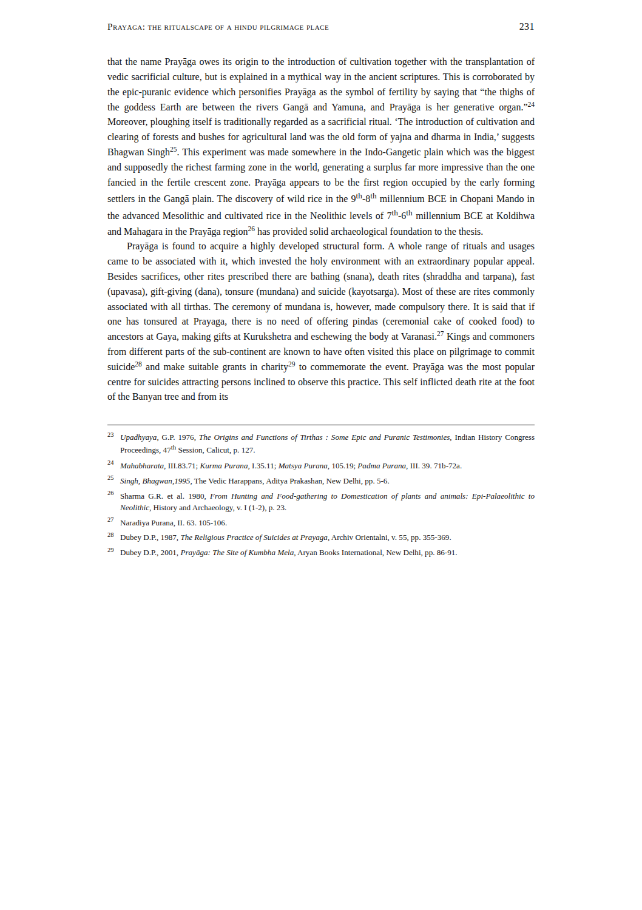Prayāga: the ritualscape of a hindu pilgrimage place 231
that the name Prayāga owes its origin to the introduction of cultivation together with the transplantation of vedic sacrificial culture, but is explained in a mythical way in the ancient scriptures. This is corroborated by the epic-puranic evidence which personifies Prayāga as the symbol of fertility by saying that “the thighs of the goddess Earth are between the rivers Gangā and Yamuna, and Prayāga is her generative organ.”24 Moreover, ploughing itself is traditionally regarded as a sacrificial ritual. ‘The introduction of cultivation and clearing of forests and bushes for agricultural land was the old form of yajna and dharma in India,’ suggests Bhagwan Singh25. This experiment was made somewhere in the Indo-Gangetic plain which was the biggest and supposedly the richest farming zone in the world, generating a surplus far more impressive than the one fancied in the fertile crescent zone. Prayāga appears to be the first region occupied by the early forming settlers in the Gangā plain. The discovery of wild rice in the 9th-8th millennium BCE in Chopani Mando in the advanced Mesolithic and cultivated rice in the Neolithic levels of 7th-6th millennium BCE at Koldihwa and Mahagara in the Prayāga region26 has provided solid archaeological foundation to the thesis.
Prayāga is found to acquire a highly developed structural form. A whole range of rituals and usages came to be associated with it, which invested the holy environment with an extraordinary popular appeal. Besides sacrifices, other rites prescribed there are bathing (snana), death rites (shraddha and tarpana), fast (upavasa), gift-giving (dana), tonsure (mundana) and suicide (kayotsarga). Most of these are rites commonly associated with all tirthas. The ceremony of mundana is, however, made compulsory there. It is said that if one has tonsured at Prayaga, there is no need of offering pindas (ceremonial cake of cooked food) to ancestors at Gaya, making gifts at Kurukshetra and eschewing the body at Varanasi.27 Kings and commoners from different parts of the sub-continent are known to have often visited this place on pilgrimage to commit suicide28 and make suitable grants in charity29 to commemorate the event. Prayāga was the most popular centre for suicides attracting persons inclined to observe this practice. This self inflicted death rite at the foot of the Banyan tree and from its
23 Upadhyaya, G.P. 1976, The Origins and Functions of Tirthas : Some Epic and Puranic Testimonies, Indian History Congress Proceedings, 47th Session, Calicut, p. 127.
24 Mahabharata, III.83.71; Kurma Purana, I.35.11; Matsya Purana, 105.19; Padma Purana, III. 39. 71b-72a.
25 Singh, Bhagwan,1995, The Vedic Harappans, Aditya Prakashan, New Delhi, pp. 5-6.
26 Sharma G.R. et al. 1980, From Hunting and Food-gathering to Domestication of plants and animals: Epi-Palaeolithic to Neolithic, History and Archaeology, v. I (1-2), p. 23.
27 Naradiya Purana, II. 63. 105-106.
28 Dubey D.P., 1987, The Religious Practice of Suicides at Prayaga, Archiv Orientalni, v. 55, pp. 355-369.
29 Dubey D.P., 2001, Prayāga: The Site of Kumbha Mela, Aryan Books International, New Delhi, pp. 86-91.